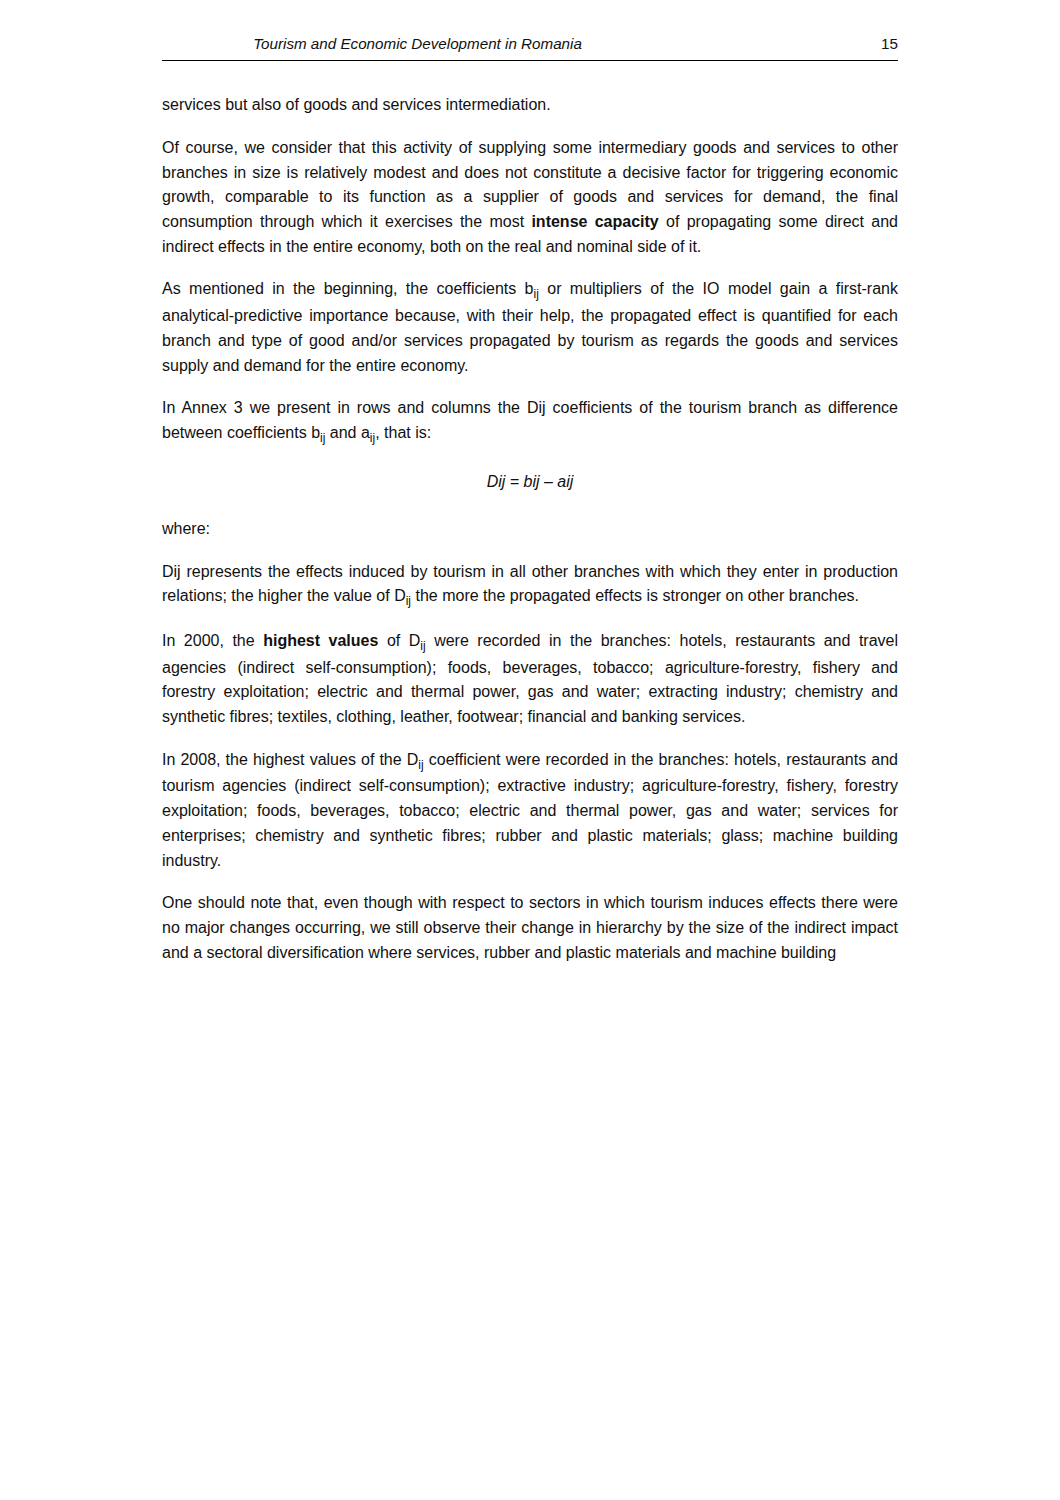Tourism and Economic Development in Romania
15
services but also of goods and services intermediation.
Of course, we consider that this activity of supplying some intermediary goods and services to other branches in size is relatively modest and does not constitute a decisive factor for triggering economic growth, comparable to its function as a supplier of goods and services for demand, the final consumption through which it exercises the most intense capacity of propagating some direct and indirect effects in the entire economy, both on the real and nominal side of it.
As mentioned in the beginning, the coefficients bij or multipliers of the IO model gain a first-rank analytical-predictive importance because, with their help, the propagated effect is quantified for each branch and type of good and/or services propagated by tourism as regards the goods and services supply and demand for the entire economy.
In Annex 3 we present in rows and columns the Dij coefficients of the tourism branch as difference between coefficients bij and aij, that is:
Dij = bij – aij
where:
Dij represents the effects induced by tourism in all other branches with which they enter in production relations; the higher the value of Dij the more the propagated effects is stronger on other branches.
In 2000, the highest values of Dij were recorded in the branches: hotels, restaurants and travel agencies (indirect self-consumption); foods, beverages, tobacco; agriculture-forestry, fishery and forestry exploitation; electric and thermal power, gas and water; extracting industry; chemistry and synthetic fibres; textiles, clothing, leather, footwear; financial and banking services.
In 2008, the highest values of the Dij coefficient were recorded in the branches: hotels, restaurants and tourism agencies (indirect self-consumption); extractive industry; agriculture-forestry, fishery, forestry exploitation; foods, beverages, tobacco; electric and thermal power, gas and water; services for enterprises; chemistry and synthetic fibres; rubber and plastic materials; glass; machine building industry.
One should note that, even though with respect to sectors in which tourism induces effects there were no major changes occurring, we still observe their change in hierarchy by the size of the indirect impact and a sectoral diversification where services, rubber and plastic materials and machine building